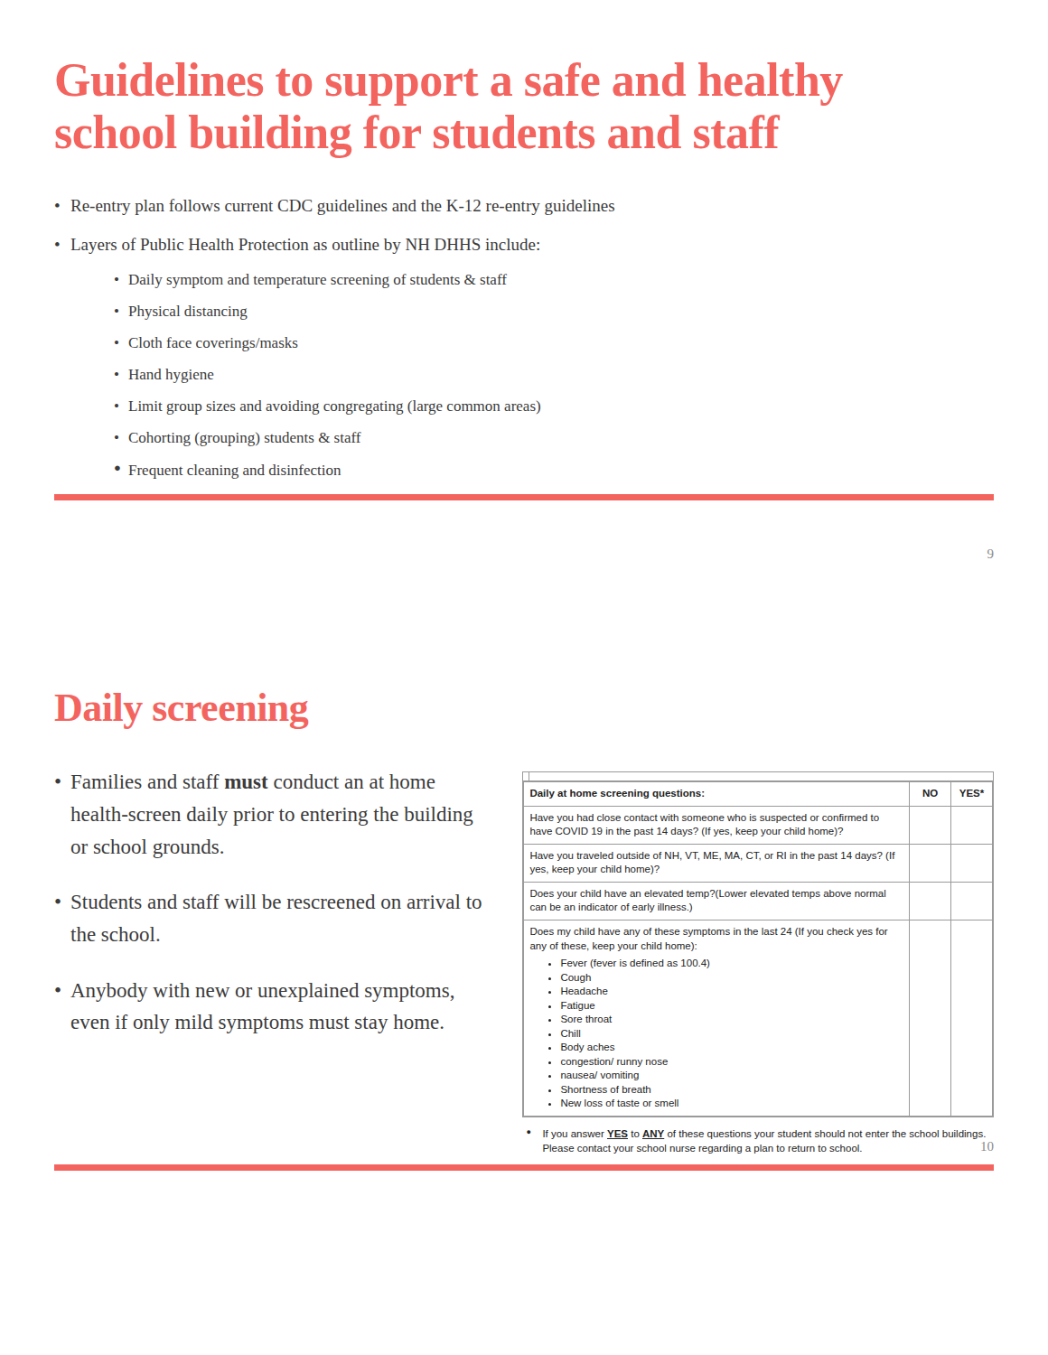Guidelines to support a safe and healthy school building for students and staff
Re-entry plan follows current CDC guidelines and the K-12 re-entry guidelines
Layers of Public Health Protection as outline by NH DHHS include:
Daily symptom and temperature screening of students & staff
Physical distancing
Cloth face coverings/masks
Hand hygiene
Limit group sizes and avoiding congregating (large common areas)
Cohorting (grouping) students & staff
Frequent cleaning and disinfection
9
Daily screening
Families and staff must conduct an at home health-screen daily prior to entering the building or school grounds.
Students and staff will be rescreened on arrival to the school.
Anybody with new or unexplained symptoms, even if only mild symptoms must stay home.
| Daily at home screening questions: | NO | YES* |
| --- | --- | --- |
| Have you had close contact with someone who is suspected or confirmed to have COVID 19 in the past 14 days? (If yes, keep your child home)? | | |
| Have you traveled outside of NH, VT, ME, MA, CT, or RI in the past 14 days? (If yes, keep your child home)? | | |
| Does your child have an elevated temp?(Lower elevated temps above normal can be an indicator of early illness.) | | |
| Does my child have any of these symptoms in the last 24 (If you check yes for any of these, keep your child home): Fever (fever is defined as 100.4) Cough Headache Fatigue Sore throat Chill Body aches congestion/ runny nose nausea/ vomiting Shortness of breath New loss of taste or smell | | |
If you answer YES to ANY of these questions your student should not enter the school buildings. Please contact your school nurse regarding a plan to return to school.
10